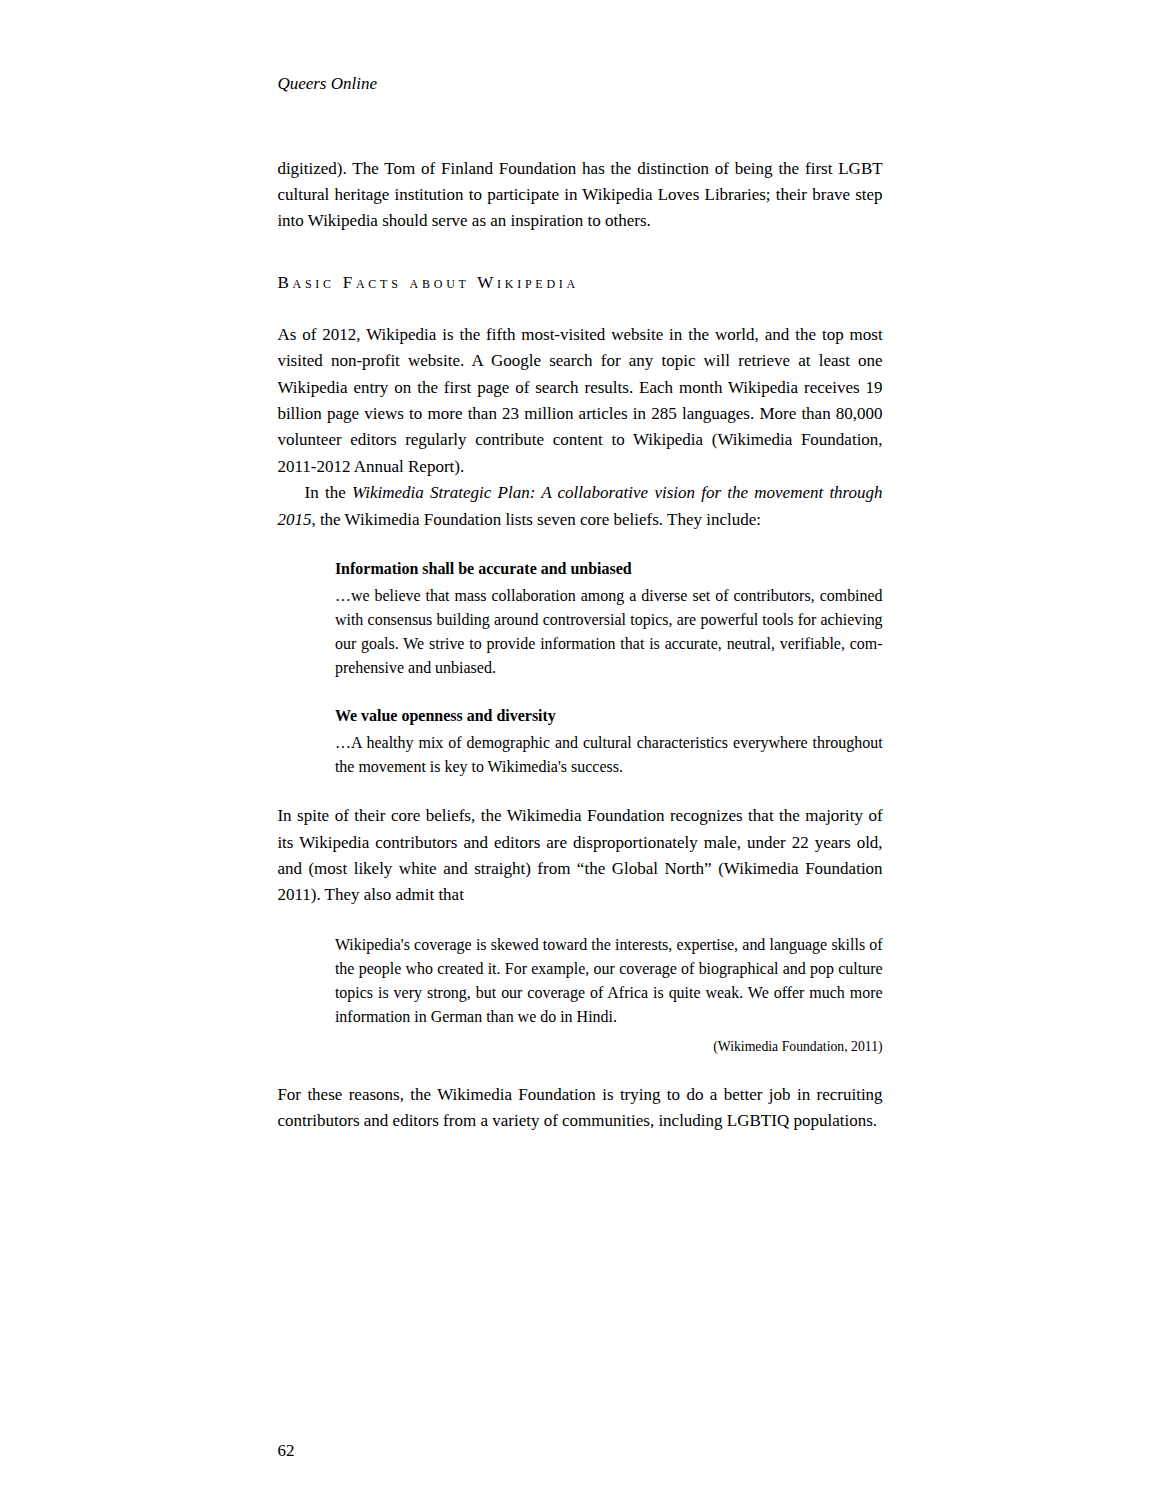Queers Online
digitized). The Tom of Finland Foundation has the distinction of being the first LGBT cultural heritage institution to participate in Wikipedia Loves Libraries; their brave step into Wikipedia should serve as an inspiration to others.
Basic Facts about Wikipedia
As of 2012, Wikipedia is the fifth most-visited website in the world, and the top most visited non-profit website. A Google search for any topic will retrieve at least one Wikipedia entry on the first page of search results. Each month Wikipedia receives 19 billion page views to more than 23 million articles in 285 languages. More than 80,000 volunteer editors regularly contribute content to Wikipedia (Wikimedia Foundation, 2011-2012 Annual Report).
In the Wikimedia Strategic Plan: A collaborative vision for the movement through 2015, the Wikimedia Foundation lists seven core beliefs. They include:
Information shall be accurate and unbiased
…we believe that mass collaboration among a diverse set of contributors, combined with consensus building around controversial topics, are powerful tools for achieving our goals. We strive to provide information that is accurate, neutral, verifiable, comprehensive and unbiased.
We value openness and diversity
…A healthy mix of demographic and cultural characteristics everywhere throughout the movement is key to Wikimedia's success.
In spite of their core beliefs, the Wikimedia Foundation recognizes that the majority of its Wikipedia contributors and editors are disproportionately male, under 22 years old, and (most likely white and straight) from “the Global North” (Wikimedia Foundation 2011). They also admit that
Wikipedia's coverage is skewed toward the interests, expertise, and language skills of the people who created it. For example, our coverage of biographical and pop culture topics is very strong, but our coverage of Africa is quite weak. We offer much more information in German than we do in Hindi.
(Wikimedia Foundation, 2011)
For these reasons, the Wikimedia Foundation is trying to do a better job in recruiting contributors and editors from a variety of communities, including LGBTIQ populations.
62